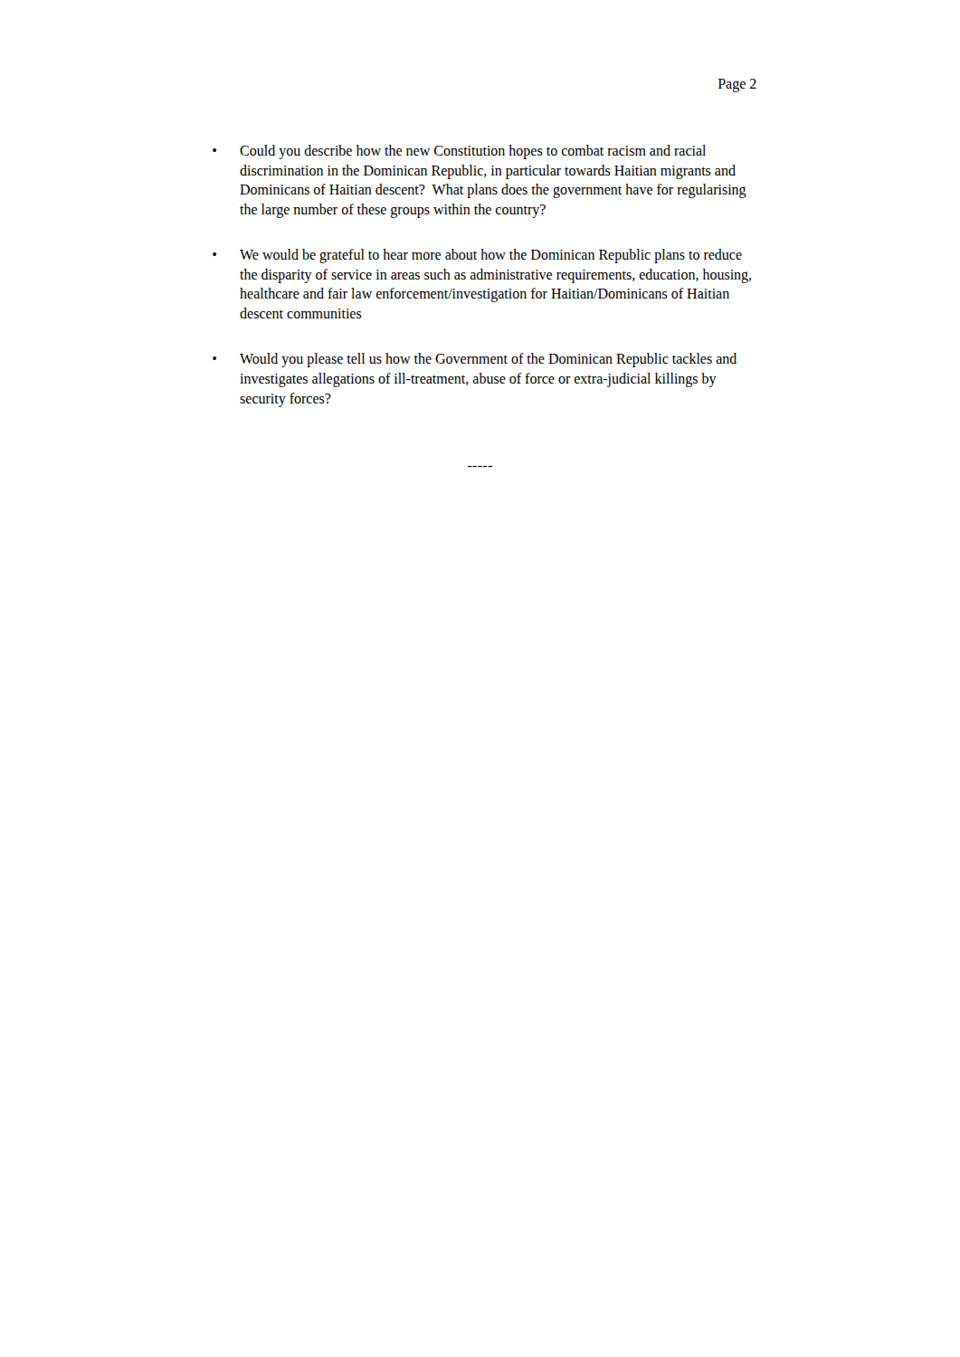Page 2
Could you describe how the new Constitution hopes to combat racism and racial discrimination in the Dominican Republic, in particular towards Haitian migrants and Dominicans of Haitian descent? What plans does the government have for regularising the large number of these groups within the country?
We would be grateful to hear more about how the Dominican Republic plans to reduce the disparity of service in areas such as administrative requirements, education, housing, healthcare and fair law enforcement/investigation for Haitian/Dominicans of Haitian descent communities
Would you please tell us how the Government of the Dominican Republic tackles and investigates allegations of ill-treatment, abuse of force or extra-judicial killings by security forces?
-----